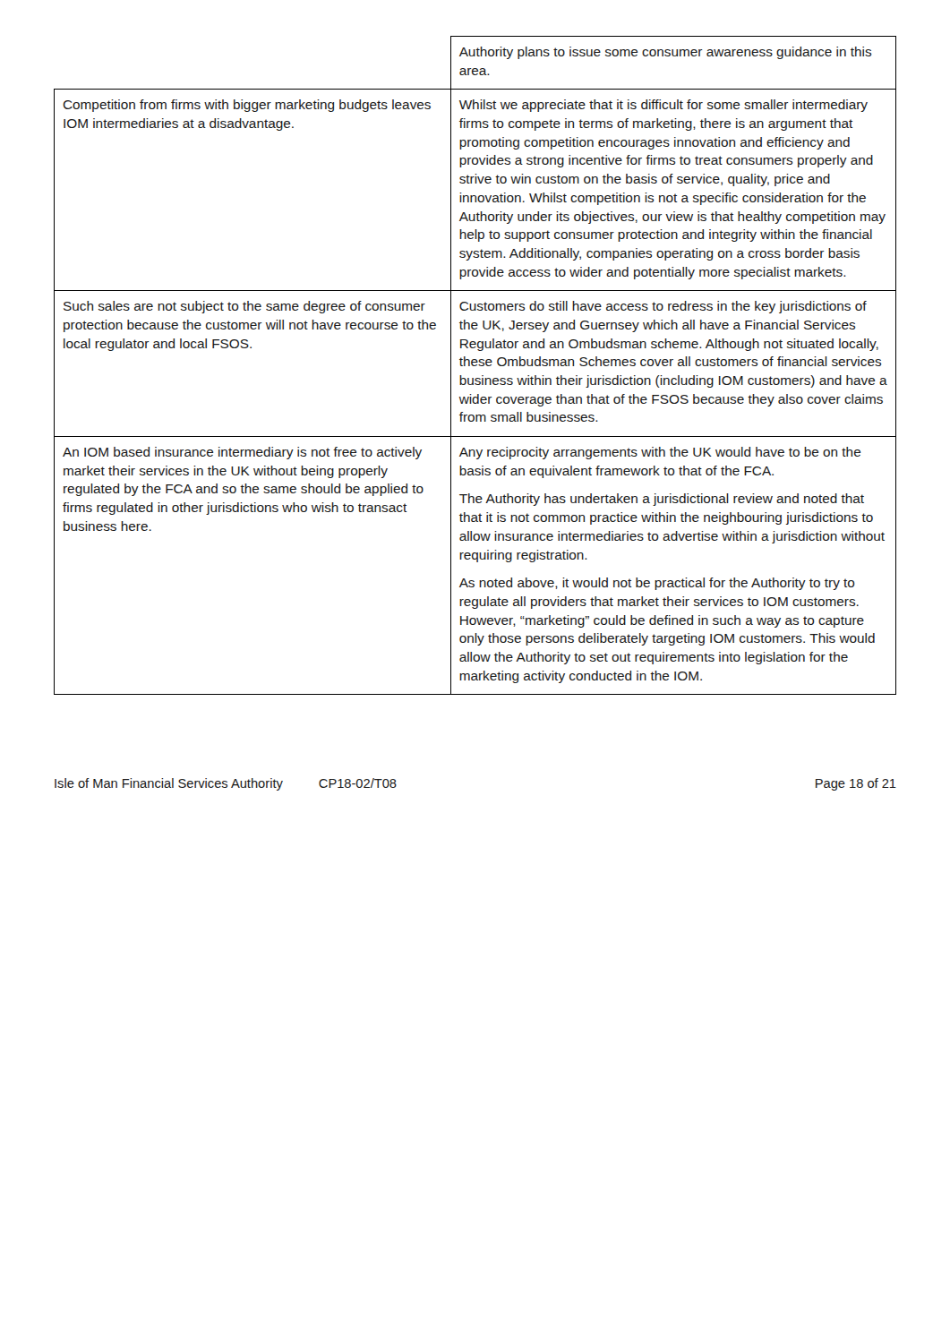| | Authority plans to issue some consumer awareness guidance in this area. |
| Competition from firms with bigger marketing budgets leaves IOM intermediaries at a disadvantage. | Whilst we appreciate that it is difficult for some smaller intermediary firms to compete in terms of marketing, there is an argument that promoting competition encourages innovation and efficiency and provides a strong incentive for firms to treat consumers properly and strive to win custom on the basis of service, quality, price and innovation. Whilst competition is not a specific consideration for the Authority under its objectives, our view is that healthy competition may help to support consumer protection and integrity within the financial system. Additionally, companies operating on a cross border basis provide access to wider and potentially more specialist markets. |
| Such sales are not subject to the same degree of consumer protection because the customer will not have recourse to the local regulator and local FSOS. | Customers do still have access to redress in the key jurisdictions of the UK, Jersey and Guernsey which all have a Financial Services Regulator and an Ombudsman scheme. Although not situated locally, these Ombudsman Schemes cover all customers of financial services business within their jurisdiction (including IOM customers) and have a wider coverage than that of the FSOS because they also cover claims from small businesses. |
| An IOM based insurance intermediary is not free to actively market their services in the UK without being properly regulated by the FCA and so the same should be applied to firms regulated in other jurisdictions who wish to transact business here. | Any reciprocity arrangements with the UK would have to be on the basis of an equivalent framework to that of the FCA. The Authority has undertaken a jurisdictional review and noted that that it is not common practice within the neighbouring jurisdictions to allow insurance intermediaries to advertise within a jurisdiction without requiring registration. As noted above, it would not be practical for the Authority to try to regulate all providers that market their services to IOM customers. However, “marketing” could be defined in such a way as to capture only those persons deliberately targeting IOM customers. This would allow the Authority to set out requirements into legislation for the marketing activity conducted in the IOM. |
Isle of Man Financial Services Authority CP18-02/T08 Page 18 of 21